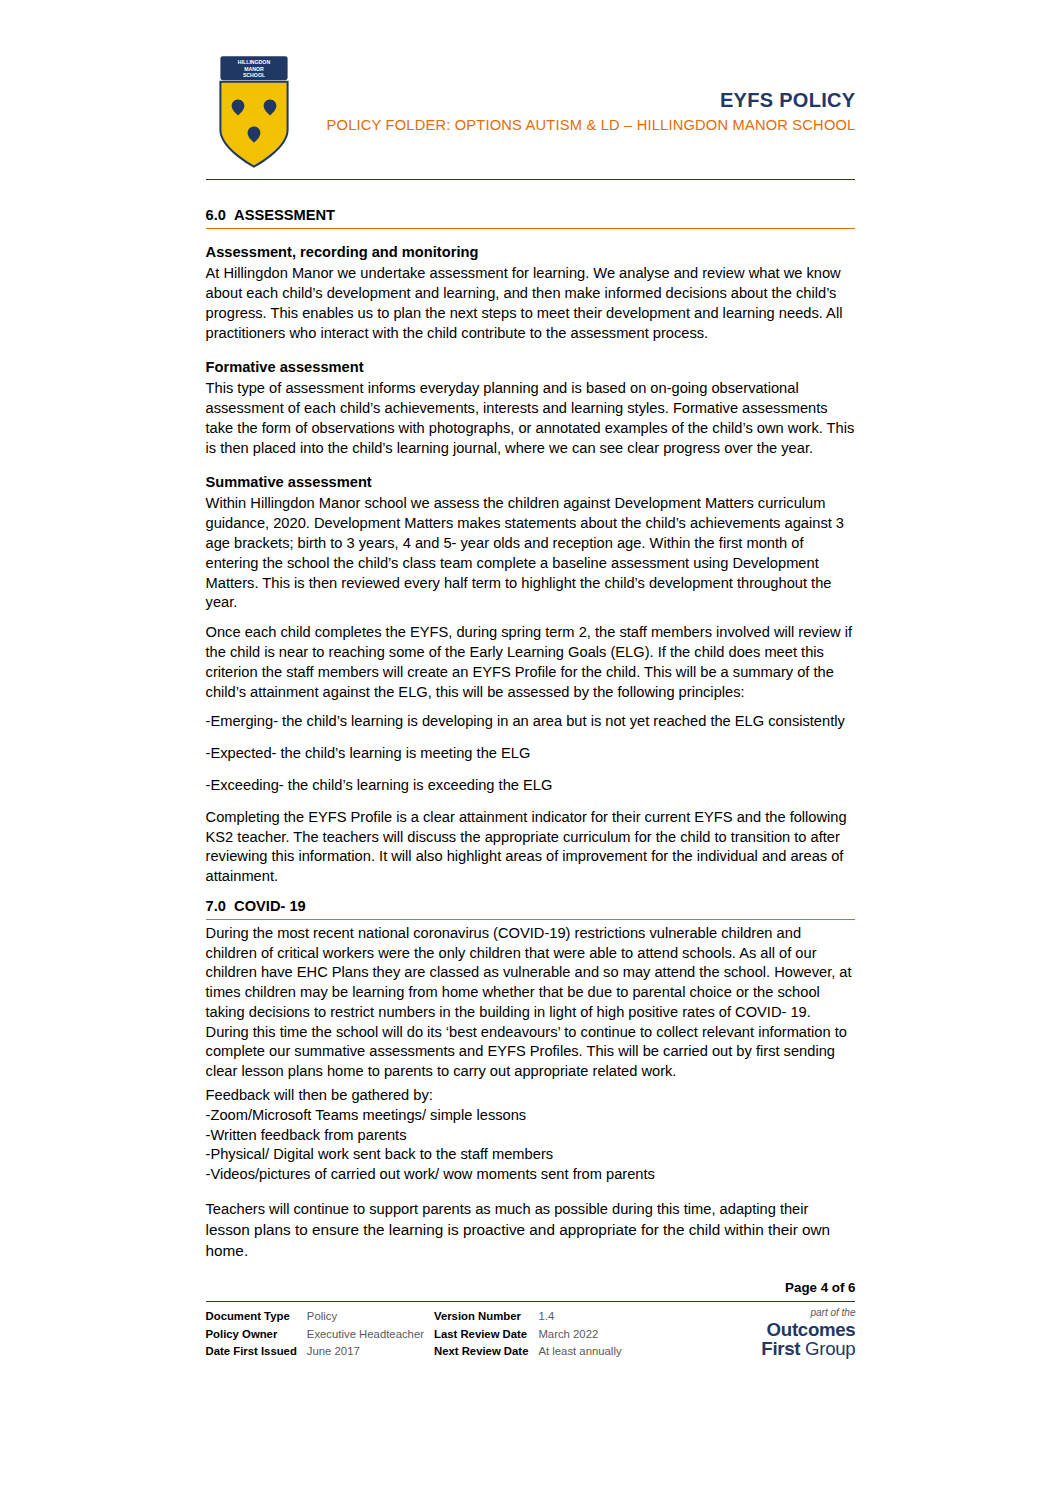HILLINGDON MANOR SCHOOL
EYFS POLICY
POLICY FOLDER: OPTIONS AUTISM & LD – HILLINGDON MANOR SCHOOL
6.0 ASSESSMENT
Assessment, recording and monitoring
At Hillingdon Manor we undertake assessment for learning. We analyse and review what we know about each child’s development and learning, and then make informed decisions about the child’s progress. This enables us to plan the next steps to meet their development and learning needs. All practitioners who interact with the child contribute to the assessment process.
Formative assessment
This type of assessment informs everyday planning and is based on on-going observational assessment of each child’s achievements, interests and learning styles. Formative assessments take the form of observations with photographs, or annotated examples of the child’s own work. This is then placed into the child’s learning journal, where we can see clear progress over the year.
Summative assessment
Within Hillingdon Manor school we assess the children against Development Matters curriculum guidance, 2020. Development Matters makes statements about the child’s achievements against 3 age brackets; birth to 3 years, 4 and 5- year olds and reception age. Within the first month of entering the school the child’s class team complete a baseline assessment using Development Matters. This is then reviewed every half term to highlight the child’s development throughout the year.
Once each child completes the EYFS, during spring term 2, the staff members involved will review if the child is near to reaching some of the Early Learning Goals (ELG). If the child does meet this criterion the staff members will create an EYFS Profile for the child. This will be a summary of the child’s attainment against the ELG, this will be assessed by the following principles:
-Emerging- the child’s learning is developing in an area but is not yet reached the ELG consistently
-Expected- the child’s learning is meeting the ELG
-Exceeding- the child’s learning is exceeding the ELG
Completing the EYFS Profile is a clear attainment indicator for their current EYFS and the following KS2 teacher. The teachers will discuss the appropriate curriculum for the child to transition to after reviewing this information. It will also highlight areas of improvement for the individual and areas of attainment.
7.0 COVID- 19
During the most recent national coronavirus (COVID-19) restrictions vulnerable children and children of critical workers were the only children that were able to attend schools. As all of our children have EHC Plans they are classed as vulnerable and so may attend the school. However, at times children may be learning from home whether that be due to parental choice or the school taking decisions to restrict numbers in the building in light of high positive rates of COVID- 19. During this time the school will do its ‘best endeavours’ to continue to collect relevant information to complete our summative assessments and EYFS Profiles. This will be carried out by first sending clear lesson plans home to parents to carry out appropriate related work.
Feedback will then be gathered by:
-Zoom/Microsoft Teams meetings/ simple lessons
-Written feedback from parents
-Physical/ Digital work sent back to the staff members
-Videos/pictures of carried out work/ wow moments sent from parents
Teachers will continue to support parents as much as possible during this time, adapting their lesson plans to ensure the learning is proactive and appropriate for the child within their own home.
Page 4 of 6
| Document Type | Policy | Version Number | 1.4 |
| Policy Owner | Executive Headteacher | Last Review Date | March 2022 |
| Date First Issued | June 2017 | Next Review Date | At least annually |
part of the
Outcomes
First Group